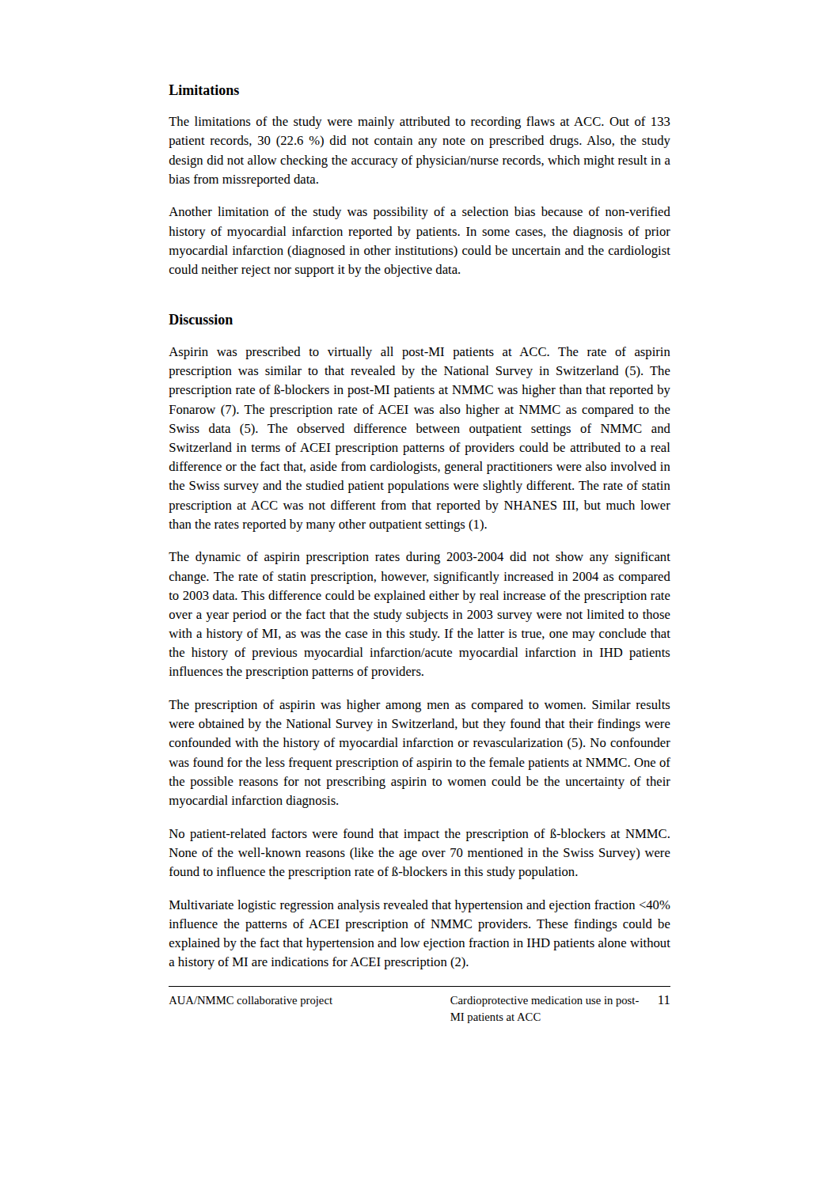Limitations
The limitations of the study were mainly attributed to recording flaws at ACC. Out of 133 patient records, 30 (22.6 %) did not contain any note on prescribed drugs. Also, the study design did not allow checking the accuracy of physician/nurse records, which might result in a bias from missreported data.
Another limitation of the study was possibility of a selection bias because of non-verified history of myocardial infarction reported by patients. In some cases, the diagnosis of prior myocardial infarction (diagnosed in other institutions) could be uncertain and the cardiologist could neither reject nor support it by the objective data.
Discussion
Aspirin was prescribed to virtually all post-MI patients at ACC. The rate of aspirin prescription was similar to that revealed by the National Survey in Switzerland (5). The prescription rate of ß-blockers in post-MI patients at NMMC was higher than that reported by Fonarow (7). The prescription rate of ACEI was also higher at NMMC as compared to the Swiss data (5). The observed difference between outpatient settings of NMMC and Switzerland in terms of ACEI prescription patterns of providers could be attributed to a real difference or the fact that, aside from cardiologists, general practitioners were also involved in the Swiss survey and the studied patient populations were slightly different. The rate of statin prescription at ACC was not different from that reported by NHANES III, but much lower than the rates reported by many other outpatient settings (1).
The dynamic of aspirin prescription rates during 2003-2004 did not show any significant change. The rate of statin prescription, however, significantly increased in 2004 as compared to 2003 data. This difference could be explained either by real increase of the prescription rate over a year period or the fact that the study subjects in 2003 survey were not limited to those with a history of MI, as was the case in this study. If the latter is true, one may conclude that the history of previous myocardial infarction/acute myocardial infarction in IHD patients influences the prescription patterns of providers.
The prescription of aspirin was higher among men as compared to women. Similar results were obtained by the National Survey in Switzerland, but they found that their findings were confounded with the history of myocardial infarction or revascularization (5). No confounder was found for the less frequent prescription of aspirin to the female patients at NMMC. One of the possible reasons for not prescribing aspirin to women could be the uncertainty of their myocardial infarction diagnosis.
No patient-related factors were found that impact the prescription of ß-blockers at NMMC. None of the well-known reasons (like the age over 70 mentioned in the Swiss Survey) were found to influence the prescription rate of ß-blockers in this study population.
Multivariate logistic regression analysis revealed that hypertension and ejection fraction <40% influence the patterns of ACEI prescription of NMMC providers. These findings could be explained by the fact that hypertension and low ejection fraction in IHD patients alone without a history of MI are indications for ACEI prescription (2).
AUA/NMMC collaborative project Cardioprotective medication use in post-MI patients at ACC 11